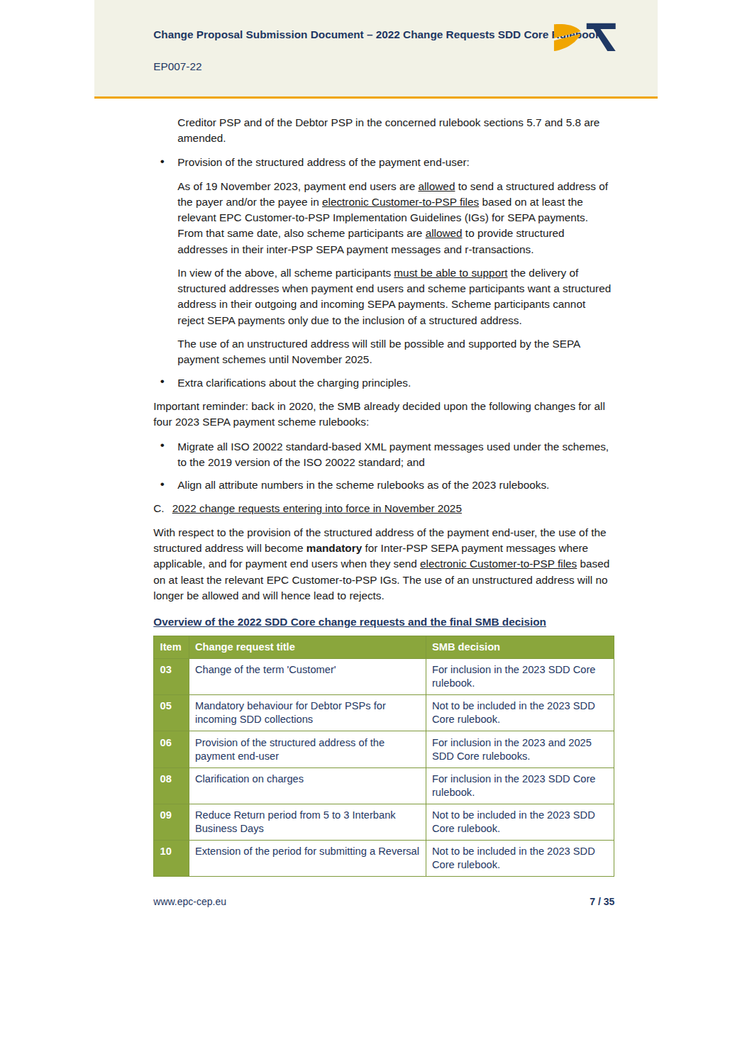Change Proposal Submission Document – 2022 Change Requests SDD Core Rulebook
EP007-22
Creditor PSP and of the Debtor PSP in the concerned rulebook sections 5.7 and 5.8 are amended.
Provision of the structured address of the payment end-user:
As of 19 November 2023, payment end users are allowed to send a structured address of the payer and/or the payee in electronic Customer-to-PSP files based on at least the relevant EPC Customer-to-PSP Implementation Guidelines (IGs) for SEPA payments. From that same date, also scheme participants are allowed to provide structured addresses in their inter-PSP SEPA payment messages and r-transactions.
In view of the above, all scheme participants must be able to support the delivery of structured addresses when payment end users and scheme participants want a structured address in their outgoing and incoming SEPA payments. Scheme participants cannot reject SEPA payments only due to the inclusion of a structured address.
The use of an unstructured address will still be possible and supported by the SEPA payment schemes until November 2025.
Extra clarifications about the charging principles.
Important reminder: back in 2020, the SMB already decided upon the following changes for all four 2023 SEPA payment scheme rulebooks:
Migrate all ISO 20022 standard-based XML payment messages used under the schemes, to the 2019 version of the ISO 20022 standard; and
Align all attribute numbers in the scheme rulebooks as of the 2023 rulebooks.
C. 2022 change requests entering into force in November 2025
With respect to the provision of the structured address of the payment end-user, the use of the structured address will become mandatory for Inter-PSP SEPA payment messages where applicable, and for payment end users when they send electronic Customer-to-PSP files based on at least the relevant EPC Customer-to-PSP IGs. The use of an unstructured address will no longer be allowed and will hence lead to rejects.
Overview of the 2022 SDD Core change requests and the final SMB decision
| Item | Change request title | SMB decision |
| --- | --- | --- |
| 03 | Change of the term 'Customer' | For inclusion in the 2023 SDD Core rulebook. |
| 05 | Mandatory behaviour for Debtor PSPs for incoming SDD collections | Not to be included in the 2023 SDD Core rulebook. |
| 06 | Provision of the structured address of the payment end-user | For inclusion in the 2023 and 2025 SDD Core rulebooks. |
| 08 | Clarification on charges | For inclusion in the 2023 SDD Core rulebook. |
| 09 | Reduce Return period from 5 to 3 Interbank Business Days | Not to be included in the 2023 SDD Core rulebook. |
| 10 | Extension of the period for submitting a Reversal | Not to be included in the 2023 SDD Core rulebook. |
www.epc-cep.eu 7 / 35